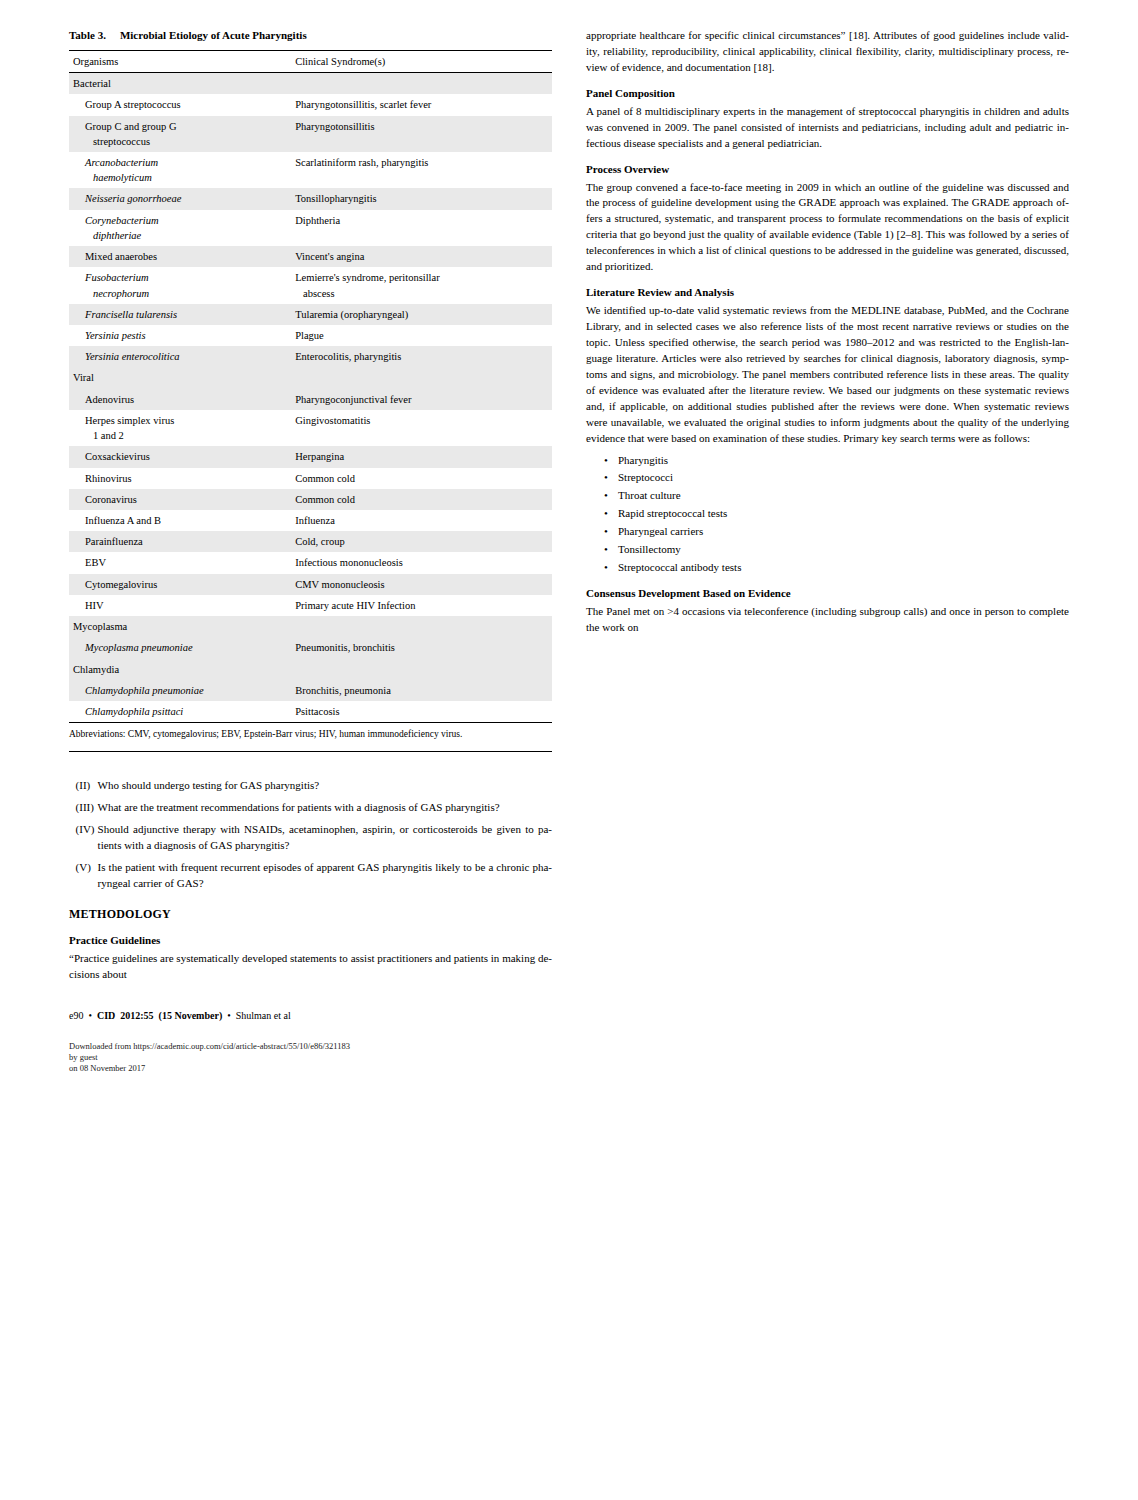Table 3. Microbial Etiology of Acute Pharyngitis
| Organisms | Clinical Syndrome(s) |
| --- | --- |
| Bacterial |
| Group A streptococcus | Pharyngotonsillitis, scarlet fever |
| Group C and group G streptococcus | Pharyngotonsillitis |
| Arcanobacterium haemolyticum | Scarlatiniform rash, pharyngitis |
| Neisseria gonorrhoeae | Tonsillopharyngitis |
| Corynebacterium diphtheriae | Diphtheria |
| Mixed anaerobes | Vincent's angina |
| Fusobacterium necrophorum | Lemierre's syndrome, peritonsillar abscess |
| Francisella tularensis | Tularemia (oropharyngeal) |
| Yersinia pestis | Plague |
| Yersinia enterocolitica | Enterocolitis, pharyngitis |
| Viral |
| Adenovirus | Pharyngoconjunctival fever |
| Herpes simplex virus 1 and 2 | Gingivostomatitis |
| Coxsackievirus | Herpangina |
| Rhinovirus | Common cold |
| Coronavirus | Common cold |
| Influenza A and B | Influenza |
| Parainfluenza | Cold, croup |
| EBV | Infectious mononucleosis |
| Cytomegalovirus | CMV mononucleosis |
| HIV | Primary acute HIV Infection |
| Mycoplasma |
| Mycoplasma pneumoniae | Pneumonitis, bronchitis |
| Chlamydia |
| Chlamydophila pneumoniae | Bronchitis, pneumonia |
| Chlamydophila psittaci | Psittacosis |
Abbreviations: CMV, cytomegalovirus; EBV, Epstein-Barr virus; HIV, human immunodeficiency virus.
(II) Who should undergo testing for GAS pharyngitis?
(III) What are the treatment recommendations for patients with a diagnosis of GAS pharyngitis?
(IV) Should adjunctive therapy with NSAIDs, acetaminophen, aspirin, or corticosteroids be given to patients with a diagnosis of GAS pharyngitis?
(V) Is the patient with frequent recurrent episodes of apparent GAS pharyngitis likely to be a chronic pharyngeal carrier of GAS?
METHODOLOGY
Practice Guidelines
“Practice guidelines are systematically developed statements to assist practitioners and patients in making decisions about
e90 • CID 2012:55 (15 November) • Shulman et al
Downloaded from https://academic.oup.com/cid/article-abstract/55/10/e86/321183
by guest
on 08 November 2017
appropriate healthcare for specific clinical circumstances” [18]. Attributes of good guidelines include validity, reliability, reproducibility, clinical applicability, clinical flexibility, clarity, multidisciplinary process, review of evidence, and documentation [18].
Panel Composition
A panel of 8 multidisciplinary experts in the management of streptococcal pharyngitis in children and adults was convened in 2009. The panel consisted of internists and pediatricians, including adult and pediatric infectious disease specialists and a general pediatrician.
Process Overview
The group convened a face-to-face meeting in 2009 in which an outline of the guideline was discussed and the process of guideline development using the GRADE approach was explained. The GRADE approach offers a structured, systematic, and transparent process to formulate recommendations on the basis of explicit criteria that go beyond just the quality of available evidence (Table 1) [2–8]. This was followed by a series of teleconferences in which a list of clinical questions to be addressed in the guideline was generated, discussed, and prioritized.
Literature Review and Analysis
We identified up-to-date valid systematic reviews from the MEDLINE database, PubMed, and the Cochrane Library, and in selected cases we also reference lists of the most recent narrative reviews or studies on the topic. Unless specified otherwise, the search period was 1980–2012 and was restricted to the English-language literature. Articles were also retrieved by searches for clinical diagnosis, laboratory diagnosis, symptoms and signs, and microbiology. The panel members contributed reference lists in these areas. The quality of evidence was evaluated after the literature review. We based our judgments on these systematic reviews and, if applicable, on additional studies published after the reviews were done. When systematic reviews were unavailable, we evaluated the original studies to inform judgments about the quality of the underlying evidence that were based on examination of these studies. Primary key search terms were as follows:
Pharyngitis
Streptococci
Throat culture
Rapid streptococcal tests
Pharyngeal carriers
Tonsillectomy
Streptococcal antibody tests
Consensus Development Based on Evidence
The Panel met on >4 occasions via teleconference (including subgroup calls) and once in person to complete the work on